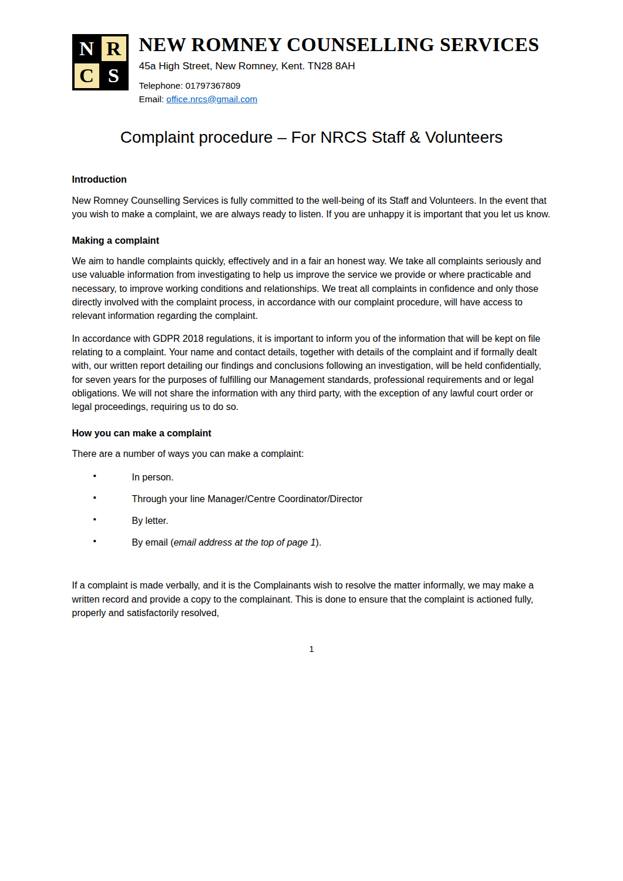NRCS
NEW ROMNEY COUNSELLING SERVICES
45a High Street, New Romney, Kent. TN28 8AH
Telephone: 01797367809
Email: office.nrcs@gmail.com
Complaint procedure – For NRCS Staff & Volunteers
Introduction
New Romney Counselling Services is fully committed to the well-being of its Staff and Volunteers. In the event that you wish to make a complaint, we are always ready to listen. If you are unhappy it is important that you let us know.
Making a complaint
We aim to handle complaints quickly, effectively and in a fair an honest way. We take all complaints seriously and use valuable information from investigating to help us improve the service we provide or where practicable and necessary, to improve working conditions and relationships. We treat all complaints in confidence and only those directly involved with the complaint process, in accordance with our complaint procedure, will have access to relevant information regarding the complaint.
In accordance with GDPR 2018 regulations, it is important to inform you of the information that will be kept on file relating to a complaint. Your name and contact details, together with details of the complaint and if formally dealt with, our written report detailing our findings and conclusions following an investigation, will be held confidentially, for seven years for the purposes of fulfilling our Management standards, professional requirements and or legal obligations. We will not share the information with any third party, with the exception of any lawful court order or legal proceedings, requiring us to do so.
How you can make a complaint
There are a number of ways you can make a complaint:
In person.
Through your line Manager/Centre Coordinator/Director
By letter.
By email (email address at the top of page 1).
If a complaint is made verbally, and it is the Complainants wish to resolve the matter informally, we may make a written record and provide a copy to the complainant. This is done to ensure that the complaint is actioned fully, properly and satisfactorily resolved,
1